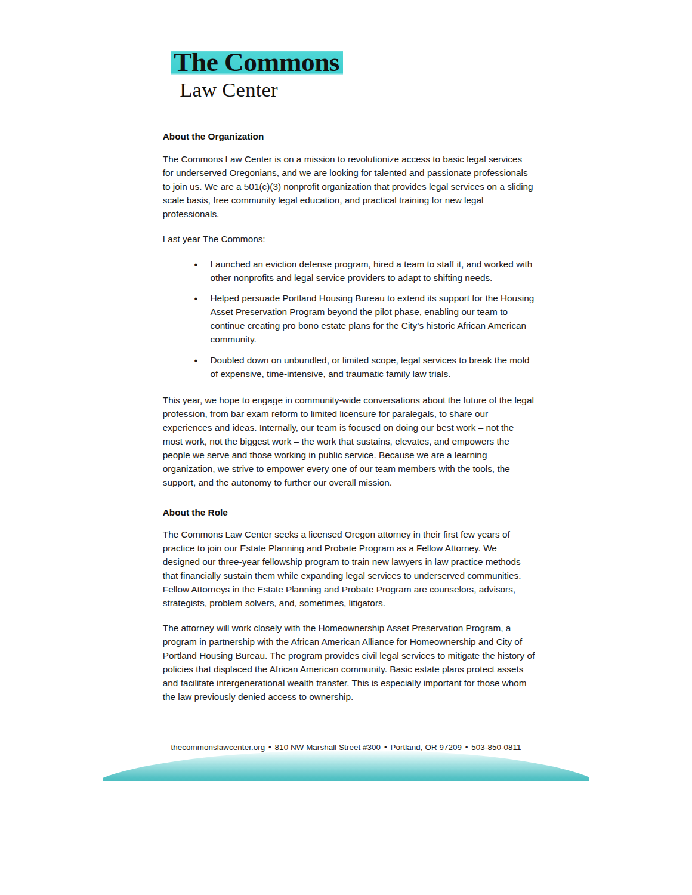The Commons Law Center
About the Organization
The Commons Law Center is on a mission to revolutionize access to basic legal services for underserved Oregonians, and we are looking for talented and passionate professionals to join us. We are a 501(c)(3) nonprofit organization that provides legal services on a sliding scale basis, free community legal education, and practical training for new legal professionals.
Last year The Commons:
Launched an eviction defense program, hired a team to staff it, and worked with other nonprofits and legal service providers to adapt to shifting needs.
Helped persuade Portland Housing Bureau to extend its support for the Housing Asset Preservation Program beyond the pilot phase, enabling our team to continue creating pro bono estate plans for the City’s historic African American community.
Doubled down on unbundled, or limited scope, legal services to break the mold of expensive, time-intensive, and traumatic family law trials.
This year, we hope to engage in community-wide conversations about the future of the legal profession, from bar exam reform to limited licensure for paralegals, to share our experiences and ideas. Internally, our team is focused on doing our best work – not the most work, not the biggest work – the work that sustains, elevates, and empowers the people we serve and those working in public service. Because we are a learning organization, we strive to empower every one of our team members with the tools, the support, and the autonomy to further our overall mission.
About the Role
The Commons Law Center seeks a licensed Oregon attorney in their first few years of practice to join our Estate Planning and Probate Program as a Fellow Attorney. We designed our three-year fellowship program to train new lawyers in law practice methods that financially sustain them while expanding legal services to underserved communities. Fellow Attorneys in the Estate Planning and Probate Program are counselors, advisors, strategists, problem solvers, and, sometimes, litigators.
The attorney will work closely with the Homeownership Asset Preservation Program, a program in partnership with the African American Alliance for Homeownership and City of Portland Housing Bureau. The program provides civil legal services to mitigate the history of policies that displaced the African American community. Basic estate plans protect assets and facilitate intergenerational wealth transfer. This is especially important for those whom the law previously denied access to ownership.
thecommonslawcenter.org•810 NW Marshall Street #300•Portland, OR 97209•503-850-0811